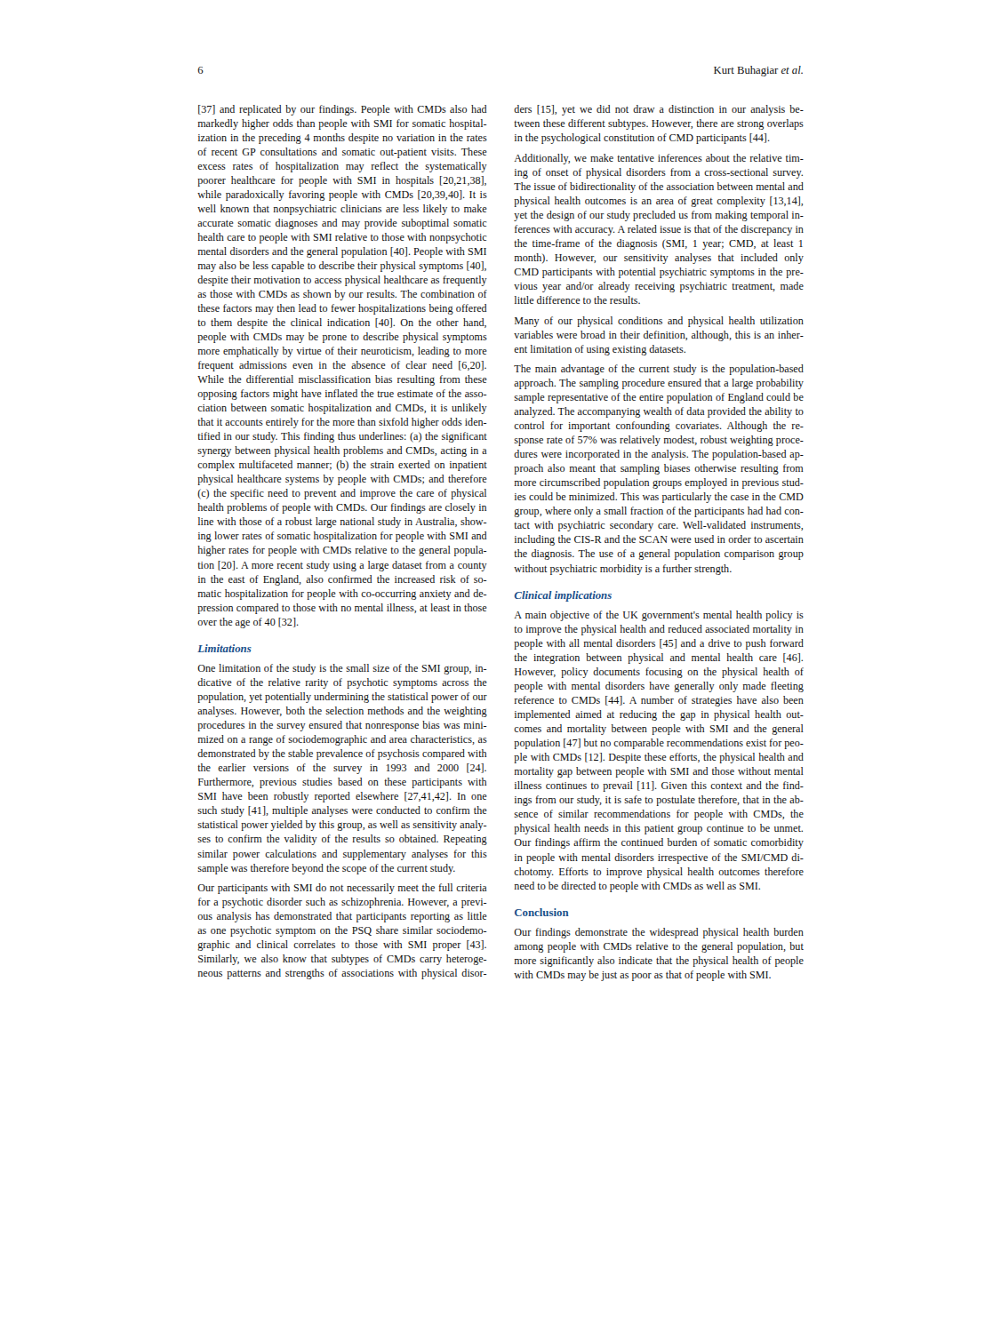6 Kurt Buhagiar et al.
[37] and replicated by our findings. People with CMDs also had markedly higher odds than people with SMI for somatic hospitalization in the preceding 4 months despite no variation in the rates of recent GP consultations and somatic out-patient visits. These excess rates of hospitalization may reflect the systematically poorer healthcare for people with SMI in hospitals [20,21,38], while paradoxically favoring people with CMDs [20,39,40]. It is well known that nonpsychiatric clinicians are less likely to make accurate somatic diagnoses and may provide suboptimal somatic health care to people with SMI relative to those with nonpsychotic mental disorders and the general population [40]. People with SMI may also be less capable to describe their physical symptoms [40], despite their motivation to access physical healthcare as frequently as those with CMDs as shown by our results. The combination of these factors may then lead to fewer hospitalizations being offered to them despite the clinical indication [40]. On the other hand, people with CMDs may be prone to describe physical symptoms more emphatically by virtue of their neuroticism, leading to more frequent admissions even in the absence of clear need [6,20]. While the differential misclassification bias resulting from these opposing factors might have inflated the true estimate of the association between somatic hospitalization and CMDs, it is unlikely that it accounts entirely for the more than sixfold higher odds identified in our study. This finding thus underlines: (a) the significant synergy between physical health problems and CMDs, acting in a complex multifaceted manner; (b) the strain exerted on inpatient physical healthcare systems by people with CMDs; and therefore (c) the specific need to prevent and improve the care of physical health problems of people with CMDs. Our findings are closely in line with those of a robust large national study in Australia, showing lower rates of somatic hospitalization for people with SMI and higher rates for people with CMDs relative to the general population [20]. A more recent study using a large dataset from a county in the east of England, also confirmed the increased risk of somatic hospitalization for people with co-occurring anxiety and depression compared to those with no mental illness, at least in those over the age of 40 [32].
Limitations
One limitation of the study is the small size of the SMI group, indicative of the relative rarity of psychotic symptoms across the population, yet potentially undermining the statistical power of our analyses. However, both the selection methods and the weighting procedures in the survey ensured that nonresponse bias was minimized on a range of sociodemographic and area characteristics, as demonstrated by the stable prevalence of psychosis compared with the earlier versions of the survey in 1993 and 2000 [24]. Furthermore, previous studies based on these participants with SMI have been robustly reported elsewhere [27,41,42]. In one such study [41], multiple analyses were conducted to confirm the statistical power yielded by this group, as well as sensitivity analyses to confirm the validity of the results so obtained. Repeating similar power calculations and supplementary analyses for this sample was therefore beyond the scope of the current study.
Our participants with SMI do not necessarily meet the full criteria for a psychotic disorder such as schizophrenia. However, a previous analysis has demonstrated that participants reporting as little as one psychotic symptom on the PSQ share similar sociodemographic and clinical correlates to those with SMI proper [43]. Similarly, we also know that subtypes of CMDs carry heterogeneous patterns and strengths of associations with physical disorders [15], yet we did not draw a distinction in our analysis between these different subtypes. However, there are strong overlaps in the psychological constitution of CMD participants [44].
Additionally, we make tentative inferences about the relative timing of onset of physical disorders from a cross-sectional survey. The issue of bidirectionality of the association between mental and physical health outcomes is an area of great complexity [13,14], yet the design of our study precluded us from making temporal inferences with accuracy. A related issue is that of the discrepancy in the time-frame of the diagnosis (SMI, 1 year; CMD, at least 1 month). However, our sensitivity analyses that included only CMD participants with potential psychiatric symptoms in the previous year and/or already receiving psychiatric treatment, made little difference to the results.
Many of our physical conditions and physical health utilization variables were broad in their definition, although, this is an inherent limitation of using existing datasets.
The main advantage of the current study is the population-based approach. The sampling procedure ensured that a large probability sample representative of the entire population of England could be analyzed. The accompanying wealth of data provided the ability to control for important confounding covariates. Although the response rate of 57% was relatively modest, robust weighting procedures were incorporated in the analysis. The population-based approach also meant that sampling biases otherwise resulting from more circumscribed population groups employed in previous studies could be minimized. This was particularly the case in the CMD group, where only a small fraction of the participants had had contact with psychiatric secondary care. Well-validated instruments, including the CIS-R and the SCAN were used in order to ascertain the diagnosis. The use of a general population comparison group without psychiatric morbidity is a further strength.
Clinical implications
A main objective of the UK government's mental health policy is to improve the physical health and reduced associated mortality in people with all mental disorders [45] and a drive to push forward the integration between physical and mental health care [46]. However, policy documents focusing on the physical health of people with mental disorders have generally only made fleeting reference to CMDs [44]. A number of strategies have also been implemented aimed at reducing the gap in physical health outcomes and mortality between people with SMI and the general population [47] but no comparable recommendations exist for people with CMDs [12]. Despite these efforts, the physical health and mortality gap between people with SMI and those without mental illness continues to prevail [11]. Given this context and the findings from our study, it is safe to postulate therefore, that in the absence of similar recommendations for people with CMDs, the physical health needs in this patient group continue to be unmet. Our findings affirm the continued burden of somatic comorbidity in people with mental disorders irrespective of the SMI/CMD dichotomy. Efforts to improve physical health outcomes therefore need to be directed to people with CMDs as well as SMI.
Conclusion
Our findings demonstrate the widespread physical health burden among people with CMDs relative to the general population, but more significantly also indicate that the physical health of people with CMDs may be just as poor as that of people with SMI.